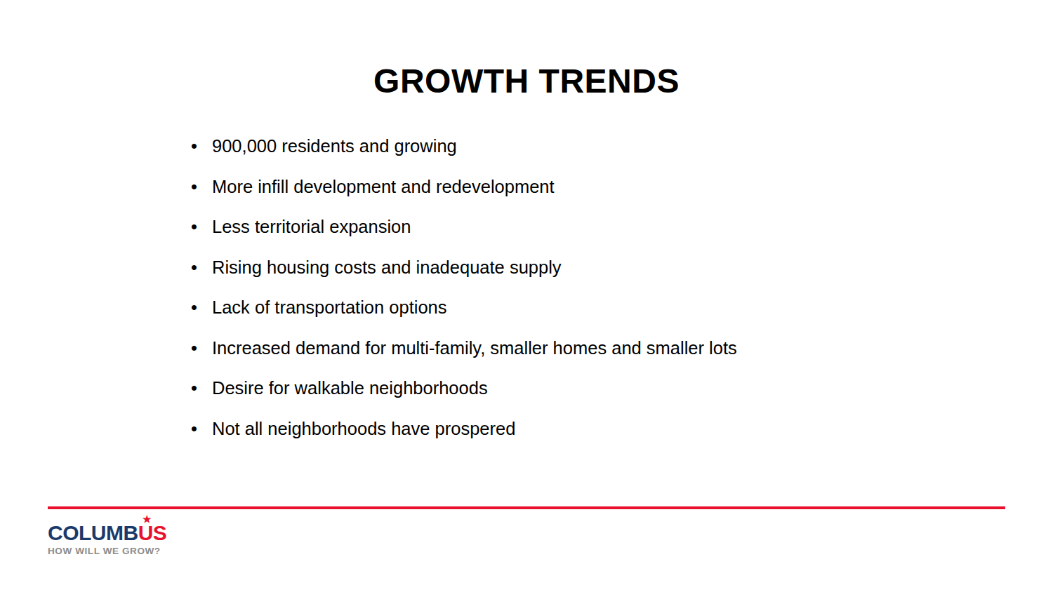GROWTH TRENDS
900,000 residents and growing
More infill development and redevelopment
Less territorial expansion
Rising housing costs and inadequate supply
Lack of transportation options
Increased demand for multi-family, smaller homes and smaller lots
Desire for walkable neighborhoods
Not all neighborhoods have prospered
COLUMBUS★
HOW WILL WE GROW?